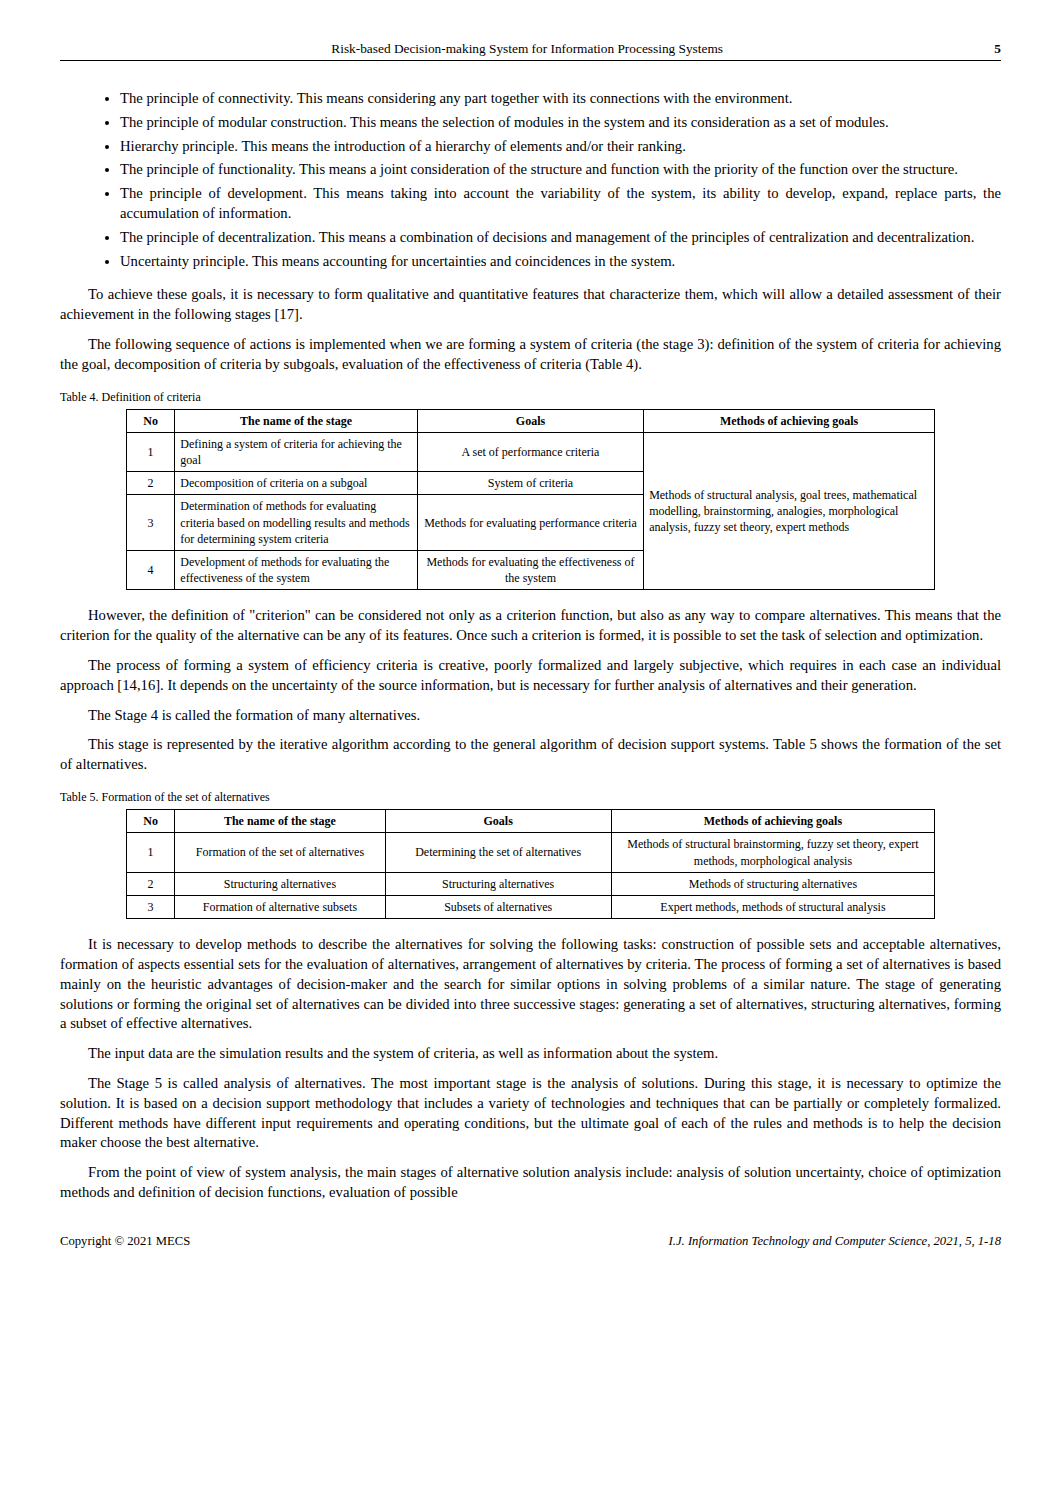Risk-based Decision-making System for Information Processing Systems 5
The principle of connectivity. This means considering any part together with its connections with the environment.
The principle of modular construction. This means the selection of modules in the system and its consideration as a set of modules.
Hierarchy principle. This means the introduction of a hierarchy of elements and/or their ranking.
The principle of functionality. This means a joint consideration of the structure and function with the priority of the function over the structure.
The principle of development. This means taking into account the variability of the system, its ability to develop, expand, replace parts, the accumulation of information.
The principle of decentralization. This means a combination of decisions and management of the principles of centralization and decentralization.
Uncertainty principle. This means accounting for uncertainties and coincidences in the system.
To achieve these goals, it is necessary to form qualitative and quantitative features that characterize them, which will allow a detailed assessment of their achievement in the following stages [17].
The following sequence of actions is implemented when we are forming a system of criteria (the stage 3): definition of the system of criteria for achieving the goal, decomposition of criteria by subgoals, evaluation of the effectiveness of criteria (Table 4).
Table 4. Definition of criteria
| No | The name of the stage | Goals | Methods of achieving goals |
| --- | --- | --- | --- |
| 1 | Defining a system of criteria for achieving the goal | A set of performance criteria | Methods of structural analysis, goal trees, mathematical modelling, brainstorming, analogies, morphological analysis, fuzzy set theory, expert methods |
| 2 | Decomposition of criteria on a subgoal | System of criteria |
| 3 | Determination of methods for evaluating criteria based on modelling results and methods for determining system criteria | Methods for evaluating performance criteria |
| 4 | Development of methods for evaluating the effectiveness of the system | Methods for evaluating the effectiveness of the system |
However, the definition of "criterion" can be considered not only as a criterion function, but also as any way to compare alternatives. This means that the criterion for the quality of the alternative can be any of its features. Once such a criterion is formed, it is possible to set the task of selection and optimization.
The process of forming a system of efficiency criteria is creative, poorly formalized and largely subjective, which requires in each case an individual approach [14,16]. It depends on the uncertainty of the source information, but is necessary for further analysis of alternatives and their generation.
The Stage 4 is called the formation of many alternatives.
This stage is represented by the iterative algorithm according to the general algorithm of decision support systems. Table 5 shows the formation of the set of alternatives.
Table 5. Formation of the set of alternatives
| No | The name of the stage | Goals | Methods of achieving goals |
| --- | --- | --- | --- |
| 1 | Formation of the set of alternatives | Determining the set of alternatives | Methods of structural brainstorming, fuzzy set theory, expert methods, morphological analysis |
| 2 | Structuring alternatives | Structuring alternatives | Methods of structuring alternatives |
| 3 | Formation of alternative subsets | Subsets of alternatives | Expert methods, methods of structural analysis |
It is necessary to develop methods to describe the alternatives for solving the following tasks: construction of possible sets and acceptable alternatives, formation of aspects essential sets for the evaluation of alternatives, arrangement of alternatives by criteria. The process of forming a set of alternatives is based mainly on the heuristic advantages of decision-maker and the search for similar options in solving problems of a similar nature. The stage of generating solutions or forming the original set of alternatives can be divided into three successive stages: generating a set of alternatives, structuring alternatives, forming a subset of effective alternatives.
The input data are the simulation results and the system of criteria, as well as information about the system.
The Stage 5 is called analysis of alternatives. The most important stage is the analysis of solutions. During this stage, it is necessary to optimize the solution. It is based on a decision support methodology that includes a variety of technologies and techniques that can be partially or completely formalized. Different methods have different input requirements and operating conditions, but the ultimate goal of each of the rules and methods is to help the decision maker choose the best alternative.
From the point of view of system analysis, the main stages of alternative solution analysis include: analysis of solution uncertainty, choice of optimization methods and definition of decision functions, evaluation of possible
Copyright © 2021 MECS I.J. Information Technology and Computer Science, 2021, 5, 1-18